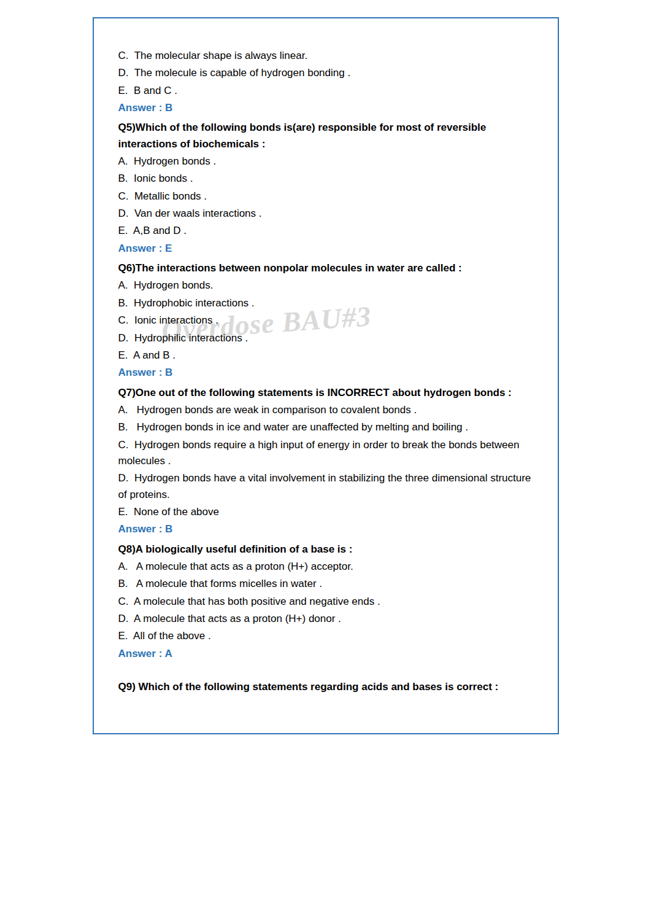Overdose BAU#3
C. The molecular shape is always linear.
D. The molecule is capable of hydrogen bonding .
E. B and C .
Answer : B
Q5)Which of the following bonds is(are) responsible for most of reversible interactions of biochemicals :
A. Hydrogen bonds .
B. Ionic bonds .
C. Metallic bonds .
D. Van der waals interactions .
E. A,B and D .
Answer : E
Q6)The interactions between nonpolar molecules in water are called :
A. Hydrogen bonds.
B. Hydrophobic interactions .
C. Ionic interactions .
D. Hydrophilic interactions .
E. A and B .
Answer : B
Q7)One out of the following statements is INCORRECT about hydrogen bonds :
A. Hydrogen bonds are weak in comparison to covalent bonds .
B. Hydrogen bonds in ice and water are unaffected by melting and boiling .
C. Hydrogen bonds require a high input of energy in order to break the bonds between molecules .
D. Hydrogen bonds have a vital involvement in stabilizing the three dimensional structure of proteins.
E. None of the above
Answer : B
Q8)A biologically useful definition of a base is :
A. A molecule that acts as a proton (H+) acceptor.
B. A molecule that forms micelles in water .
C. A molecule that has both positive and negative ends .
D. A molecule that acts as a proton (H+) donor .
E. All of the above .
Answer : A
Q9) Which of the following statements regarding acids and bases is correct :